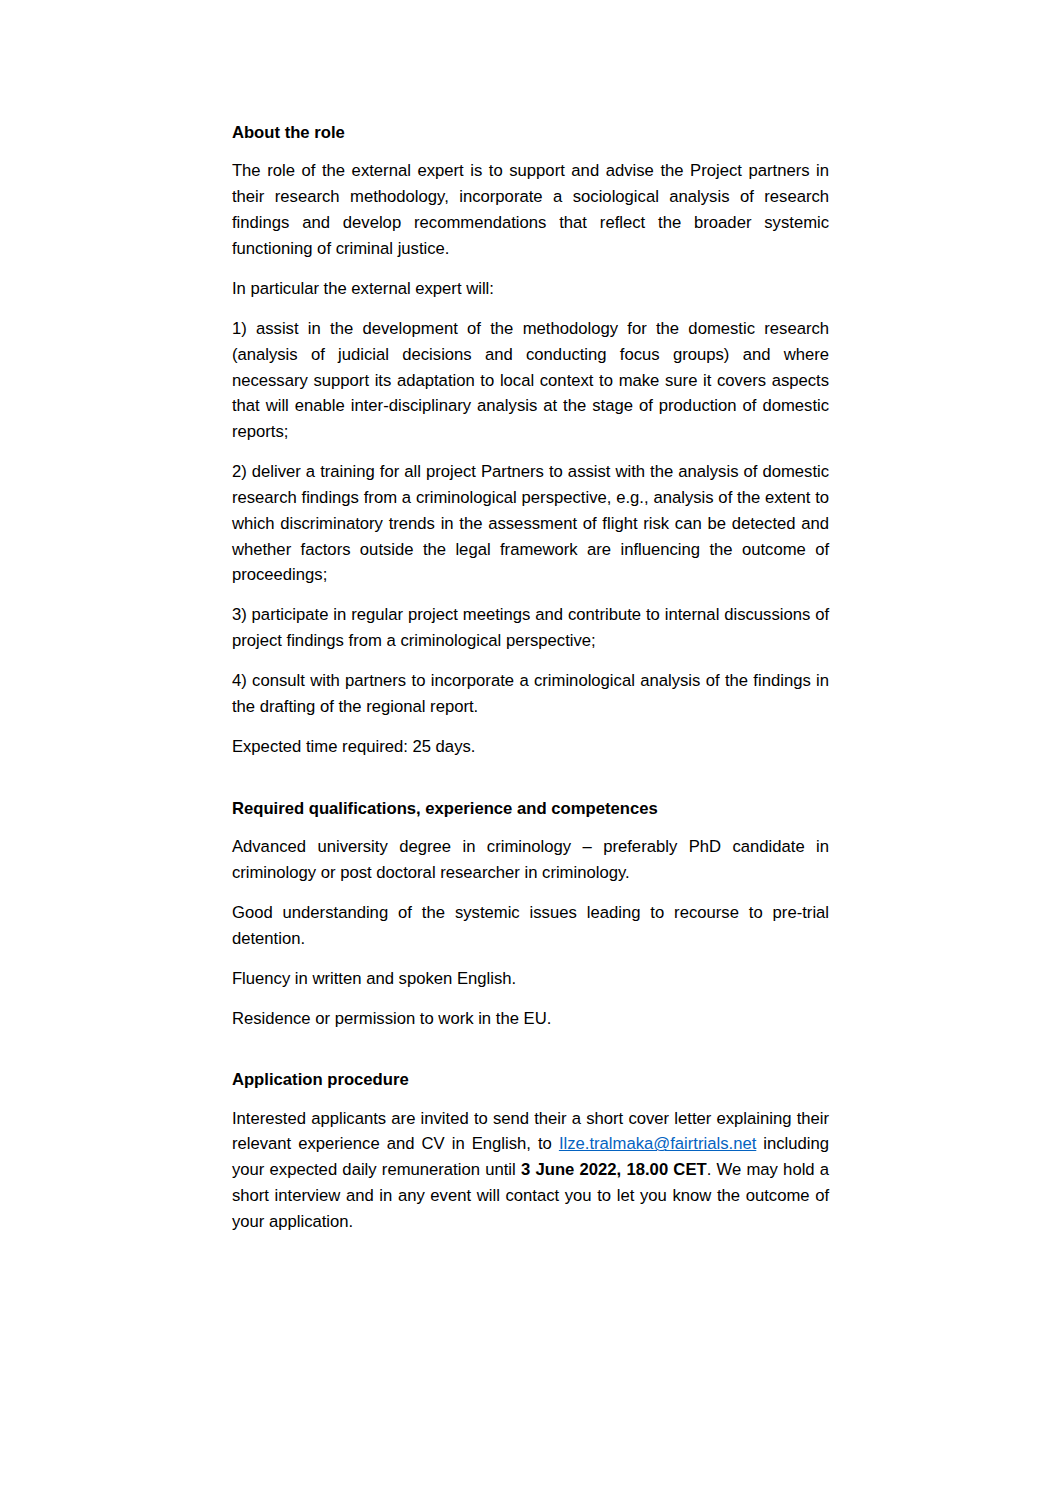About the role
The role of the external expert is to support and advise the Project partners in their research methodology, incorporate a sociological analysis of research findings and develop recommendations that reflect the broader systemic functioning of criminal justice.
In particular the external expert will:
1) assist in the development of the methodology for the domestic research (analysis of judicial decisions and conducting focus groups) and where necessary support its adaptation to local context to make sure it covers aspects that will enable inter-disciplinary analysis at the stage of production of domestic reports;
2) deliver a training for all project Partners to assist with the analysis of domestic research findings from a criminological perspective, e.g., analysis of the extent to which discriminatory trends in the assessment of flight risk can be detected and whether factors outside the legal framework are influencing the outcome of proceedings;
3) participate in regular project meetings and contribute to internal discussions of project findings from a criminological perspective;
4) consult with partners to incorporate a criminological analysis of the findings in the drafting of the regional report.
Expected time required: 25 days.
Required qualifications, experience and competences
Advanced university degree in criminology – preferably PhD candidate in criminology or post doctoral researcher in criminology.
Good understanding of the systemic issues leading to recourse to pre-trial detention.
Fluency in written and spoken English.
Residence or permission to work in the EU.
Application procedure
Interested applicants are invited to send their a short cover letter explaining their relevant experience and CV in English, to Ilze.tralmaka@fairtrials.net including your expected daily remuneration until 3 June 2022, 18.00 CET. We may hold a short interview and in any event will contact you to let you know the outcome of your application.